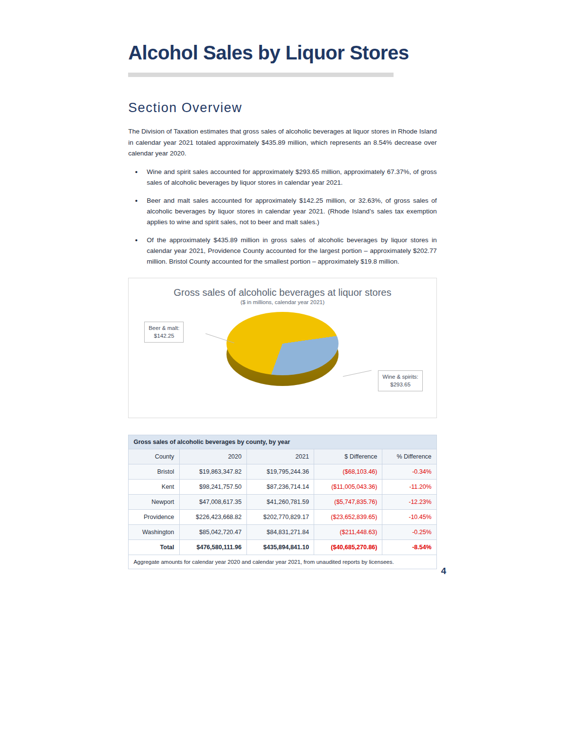Alcohol Sales by Liquor Stores
Section Overview
The Division of Taxation estimates that gross sales of alcoholic beverages at liquor stores in Rhode Island in calendar year 2021 totaled approximately $435.89 million, which represents an 8.54% decrease over calendar year 2020.
Wine and spirit sales accounted for approximately $293.65 million, approximately 67.37%, of gross sales of alcoholic beverages by liquor stores in calendar year 2021.
Beer and malt sales accounted for approximately $142.25 million, or 32.63%, of gross sales of alcoholic beverages by liquor stores in calendar year 2021. (Rhode Island’s sales tax exemption applies to wine and spirit sales, not to beer and malt sales.)
Of the approximately $435.89 million in gross sales of alcoholic beverages by liquor stores in calendar year 2021, Providence County accounted for the largest portion – approximately $202.77 million. Bristol County accounted for the smallest portion – approximately $19.8 million.
Gross sales of alcoholic beverages at liquor stores
($ in millions, calendar year 2021)
Beer & malt:
$142.25
Wine & spirits:
$293.65
Gross sales of alcoholic beverages by county, by year
| County | 2020 | 2021 | $ Difference | % Difference |
| --- | --- | --- | --- | --- |
| Bristol | $19,863,347.82 | $19,795,244.36 | ($68,103.46) | -0.34% |
| Kent | $98,241,757.50 | $87,236,714.14 | ($11,005,043.36) | -11.20% |
| Newport | $47,008,617.35 | $41,260,781.59 | ($5,747,835.76) | -12.23% |
| Providence | $226,423,668.82 | $202,770,829.17 | ($23,652,839.65) | -10.45% |
| Washington | $85,042,720.47 | $84,831,271.84 | ($211,448.63) | -0.25% |
| Total | $476,580,111.96 | $435,894,841.10 | ($40,685,270.86) | -8.54% |
Aggregate amounts for calendar year 2020 and calendar year 2021, from unaudited reports by licensees.
4